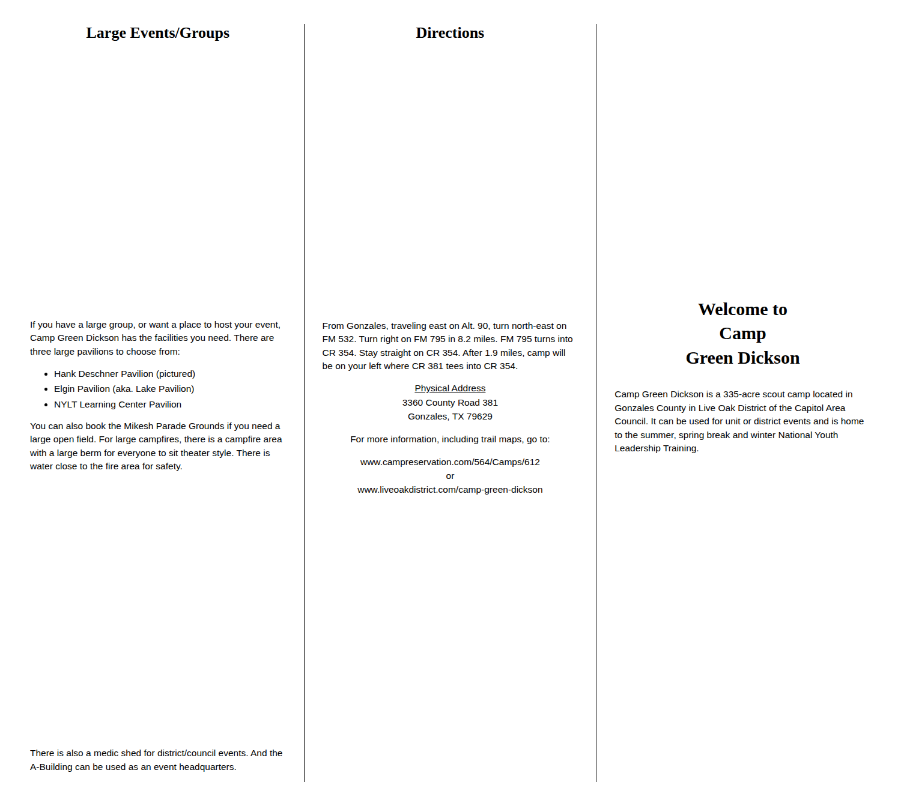Large Events/Groups
If you have a large group, or want a place to host your event, Camp Green Dickson has the facilities you need. There are three large pavilions to choose from:
Hank Deschner Pavilion (pictured)
Elgin Pavilion (aka. Lake Pavilion)
NYLT Learning Center Pavilion
You can also book the Mikesh Parade Grounds if you need a large open field. For large campfires, there is a campfire area with a large berm for everyone to sit theater style. There is water close to the fire area for safety.
There is also a medic shed for district/council events. And the A-Building can be used as an event headquarters.
Directions
From Gonzales, traveling east on Alt. 90, turn north-east on FM 532. Turn right on FM 795 in 8.2 miles. FM 795 turns into CR 354. Stay straight on CR 354. After 1.9 miles, camp will be on your left where CR 381 tees into CR 354.
Physical Address
3360 County Road 381
Gonzales, TX 79629
For more information, including trail maps, go to:
www.campreservation.com/564/Camps/612
or
www.liveoakdistrict.com/camp-green-dickson
Welcome to
Camp
Green Dickson
Camp Green Dickson is a 335-acre scout camp located in Gonzales County in Live Oak District of the Capitol Area Council. It can be used for unit or district events and is home to the summer, spring break and winter National Youth Leadership Training.